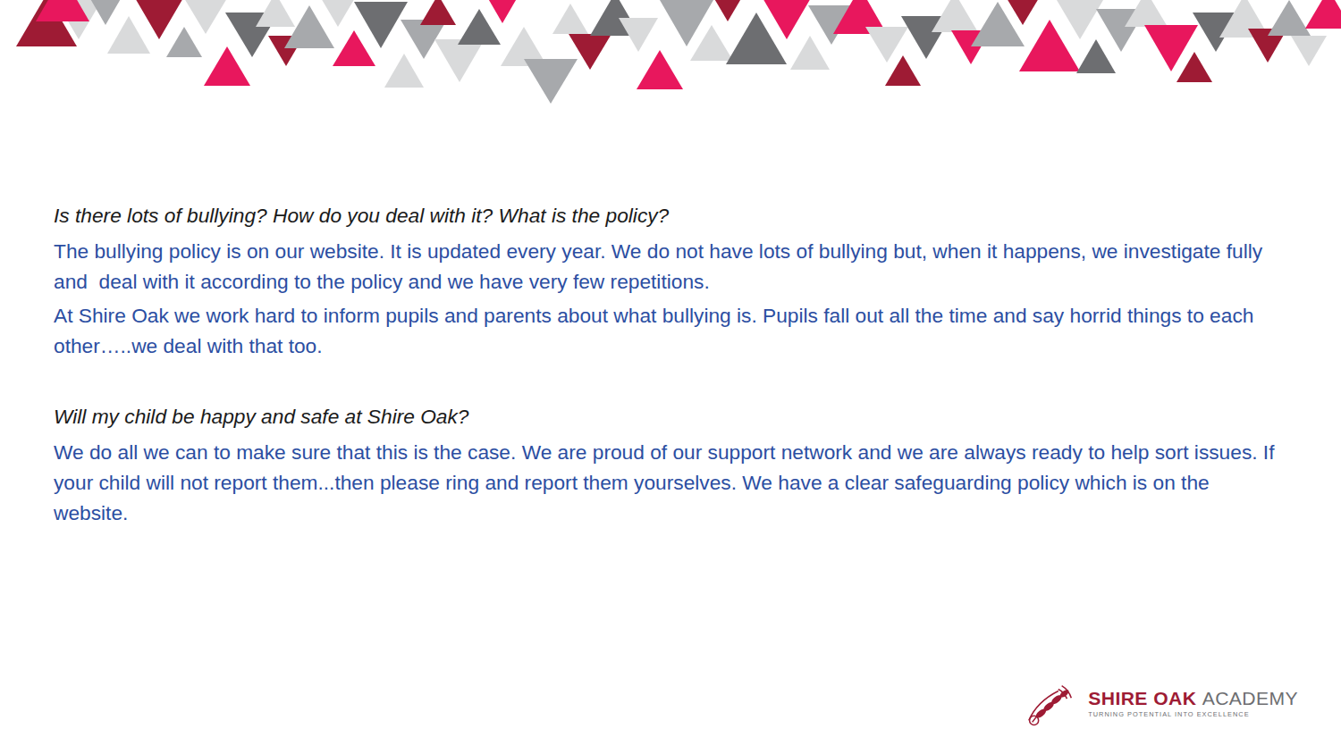Is there lots of bullying? How do you deal with it? What is the policy?
The bullying policy is on our website. It is updated every year. We do not have lots of bullying but, when it happens, we investigate fully and deal with it according to the policy and we have very few repetitions.
At Shire Oak we work hard to inform pupils and parents about what bullying is. Pupils fall out all the time and say horrid things to each other…..we deal with that too.
Will my child be happy and safe at Shire Oak?
We do all we can to make sure that this is the case. We are proud of our support network and we are always ready to help sort issues. If your child will not report them...then please ring and report them yourselves. We have a clear safeguarding policy which is on the website.
SHIRE OAK ACADEMY
Turning potential into excellence